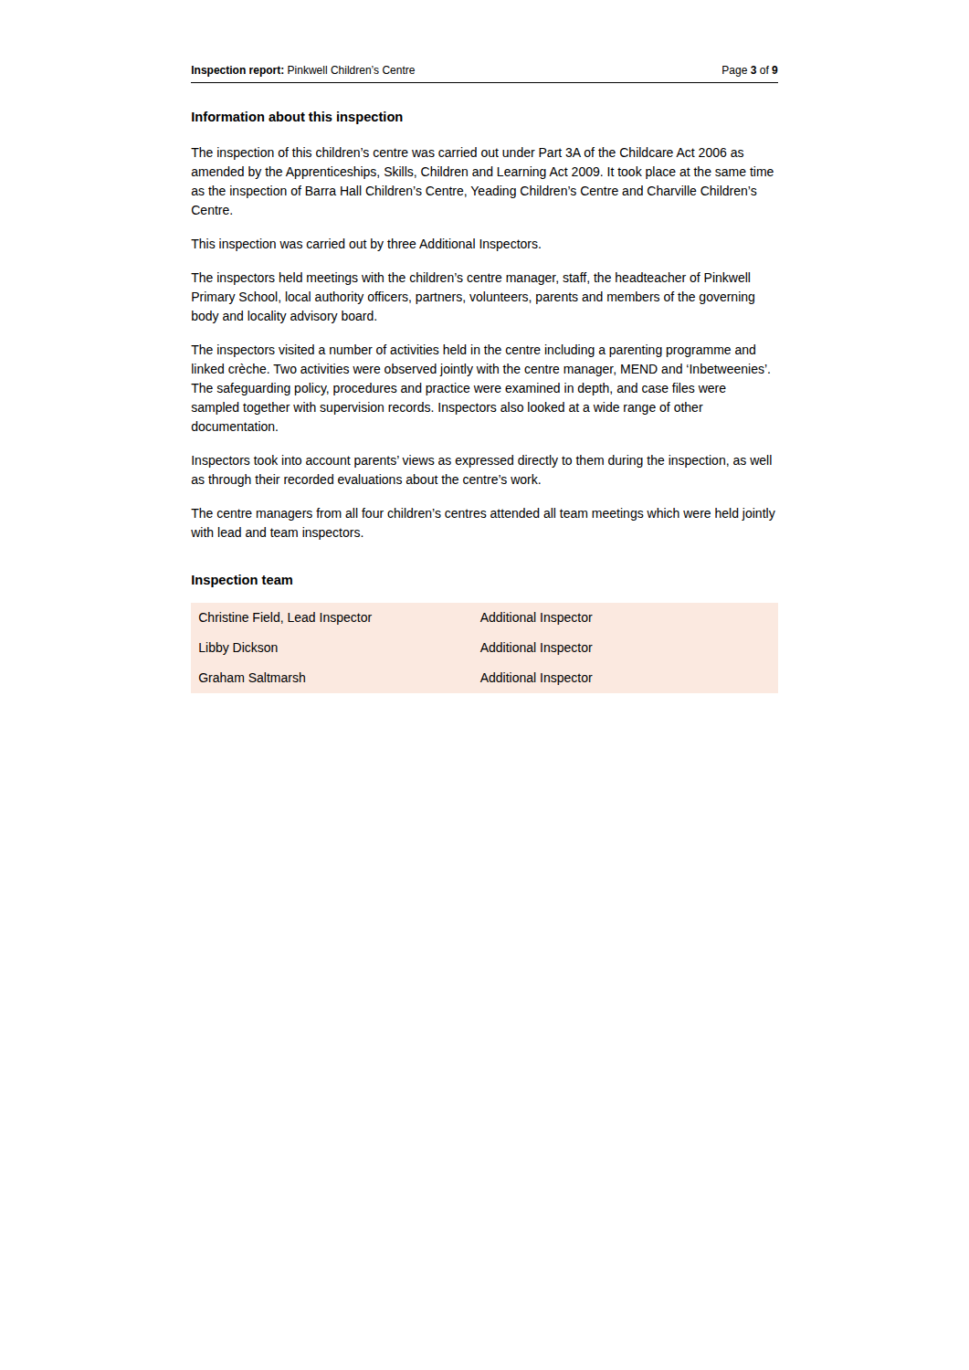Inspection report: Pinkwell Children’s Centre
Page 3 of 9
Information about this inspection
The inspection of this children’s centre was carried out under Part 3A of the Childcare Act 2006 as amended by the Apprenticeships, Skills, Children and Learning Act 2009. It took place at the same time as the inspection of Barra Hall Children’s Centre, Yeading Children’s Centre and Charville Children’s Centre.
This inspection was carried out by three Additional Inspectors.
The inspectors held meetings with the children’s centre manager, staff, the headteacher of Pinkwell Primary School, local authority officers, partners, volunteers, parents and members of the governing body and locality advisory board.
The inspectors visited a number of activities held in the centre including a parenting programme and linked crèche. Two activities were observed jointly with the centre manager, MEND and ‘Inbetweenies’. The safeguarding policy, procedures and practice were examined in depth, and case files were sampled together with supervision records. Inspectors also looked at a wide range of other documentation.
Inspectors took into account parents’ views as expressed directly to them during the inspection, as well as through their recorded evaluations about the centre’s work.
The centre managers from all four children’s centres attended all team meetings which were held jointly with lead and team inspectors.
Inspection team
| Christine Field, Lead Inspector | Additional Inspector |
| Libby Dickson | Additional Inspector |
| Graham Saltmarsh | Additional Inspector |